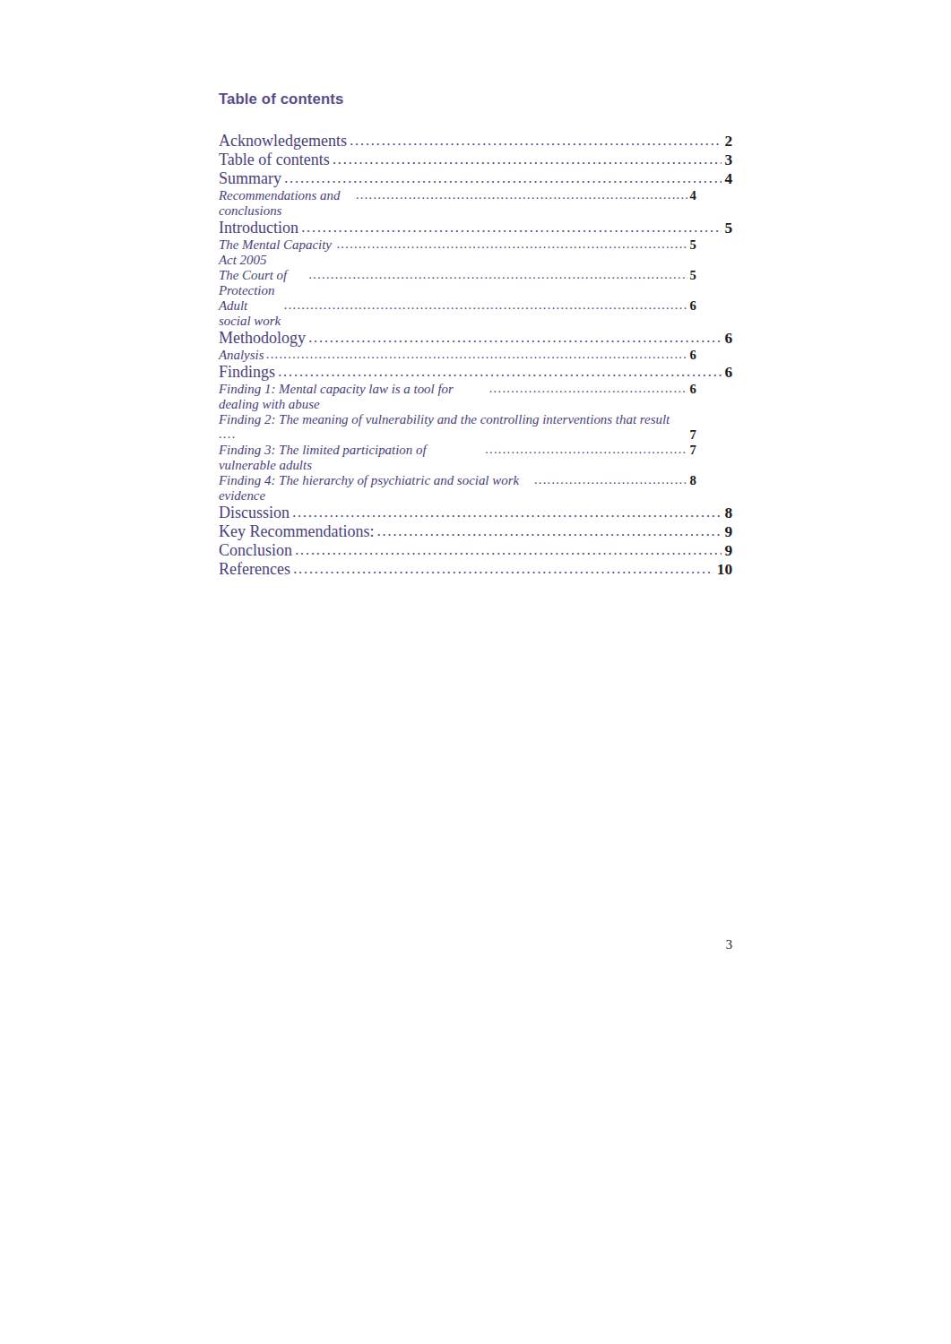Table of contents
Acknowledgements ........................................................................................................... 2
Table of contents ............................................................................................................. 3
Summary ................................................................................................................................. 4
Recommendations and conclusions ......................................................................................................... 4
Introduction ......................................................................................................................... 5
The Mental Capacity Act 2005 ................................................................................................................. 5
The Court of Protection ............................................................................................................................. 5
Adult social work ......................................................................................................................................... 6
Methodology ....................................................................................................................... 6
Analysis ......................................................................................................................................................... 6
Findings .................................................................................................................................... 6
Finding 1: Mental capacity law is a tool for dealing with abuse ......................................................... 6
Finding 2: The meaning of vulnerability and the controlling interventions that result .... 7
Finding 3: The limited participation of vulnerable adults ..................................................... 7
Finding 4: The hierarchy of psychiatric and social work evidence ....................................... 8
Discussion .............................................................................................................................. 8
Key Recommendations: ................................................................................................. 9
Conclusion .............................................................................................................................. 9
References ............................................................................................................................. 10
3